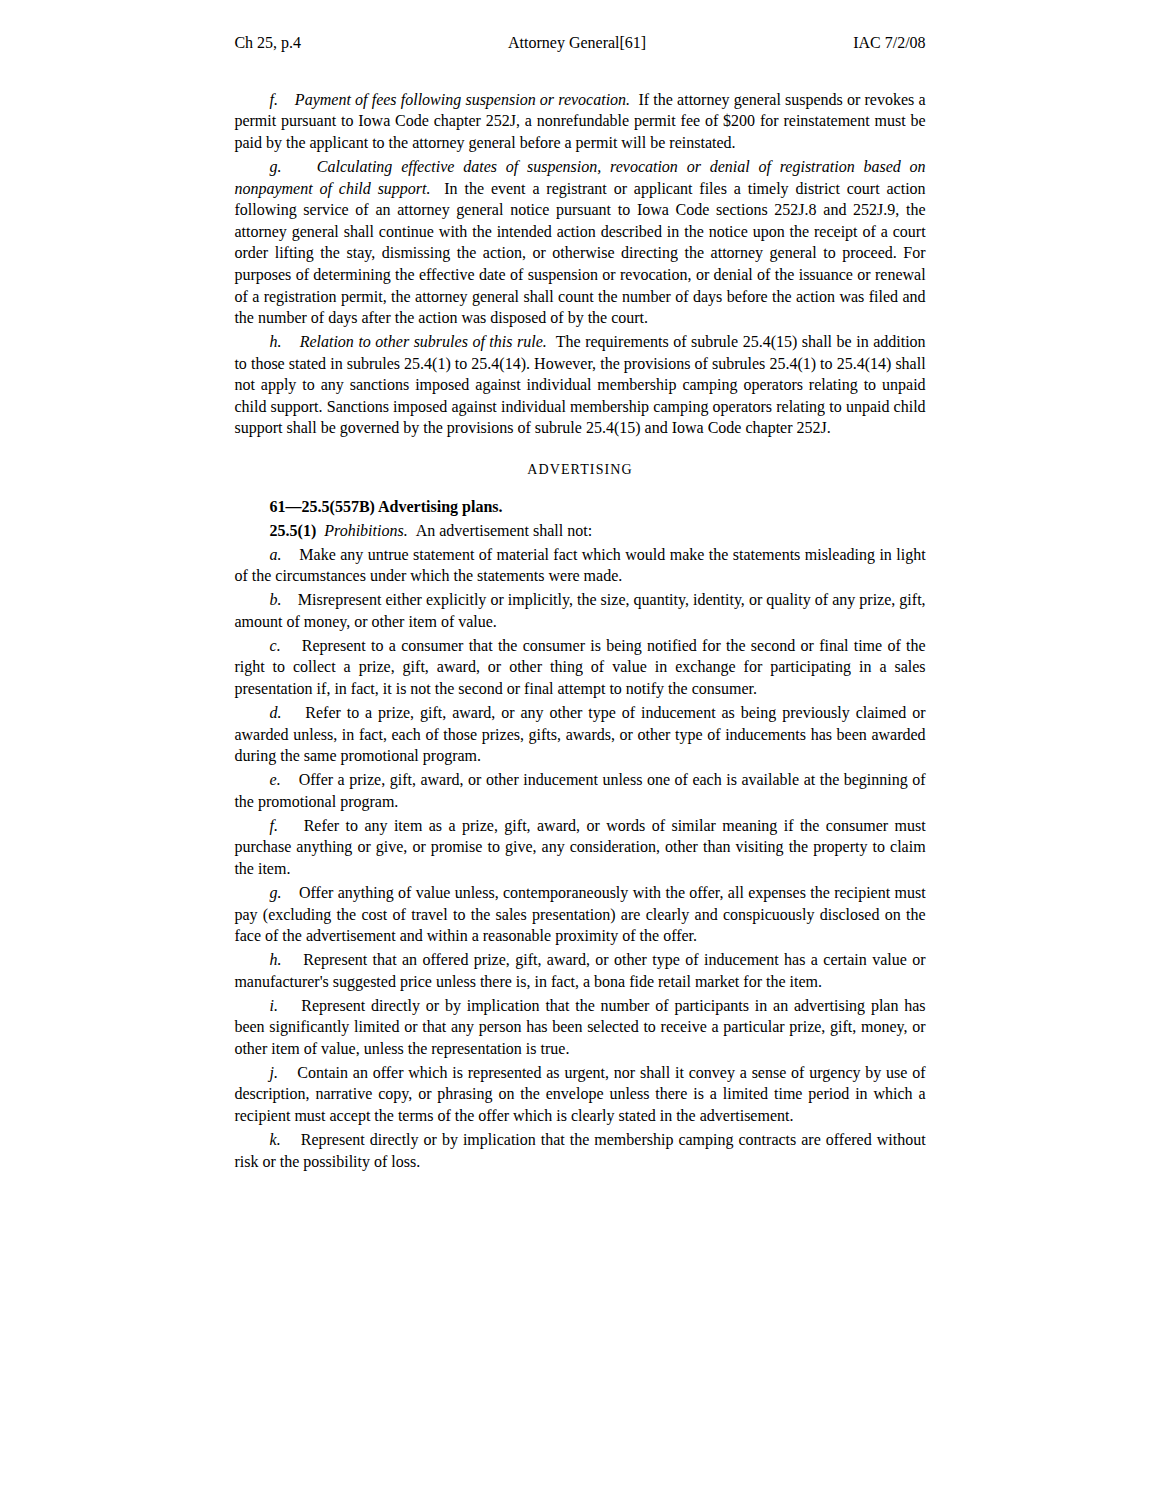Ch 25, p.4 Attorney General[61] IAC 7/2/08
f. Payment of fees following suspension or revocation. If the attorney general suspends or revokes a permit pursuant to Iowa Code chapter 252J, a nonrefundable permit fee of $200 for reinstatement must be paid by the applicant to the attorney general before a permit will be reinstated.
g. Calculating effective dates of suspension, revocation or denial of registration based on nonpayment of child support. In the event a registrant or applicant files a timely district court action following service of an attorney general notice pursuant to Iowa Code sections 252J.8 and 252J.9, the attorney general shall continue with the intended action described in the notice upon the receipt of a court order lifting the stay, dismissing the action, or otherwise directing the attorney general to proceed. For purposes of determining the effective date of suspension or revocation, or denial of the issuance or renewal of a registration permit, the attorney general shall count the number of days before the action was filed and the number of days after the action was disposed of by the court.
h. Relation to other subrules of this rule. The requirements of subrule 25.4(15) shall be in addition to those stated in subrules 25.4(1) to 25.4(14). However, the provisions of subrules 25.4(1) to 25.4(14) shall not apply to any sanctions imposed against individual membership camping operators relating to unpaid child support. Sanctions imposed against individual membership camping operators relating to unpaid child support shall be governed by the provisions of subrule 25.4(15) and Iowa Code chapter 252J.
ADVERTISING
61—25.5(557B) Advertising plans.
25.5(1) Prohibitions. An advertisement shall not:
a. Make any untrue statement of material fact which would make the statements misleading in light of the circumstances under which the statements were made.
b. Misrepresent either explicitly or implicitly, the size, quantity, identity, or quality of any prize, gift, amount of money, or other item of value.
c. Represent to a consumer that the consumer is being notified for the second or final time of the right to collect a prize, gift, award, or other thing of value in exchange for participating in a sales presentation if, in fact, it is not the second or final attempt to notify the consumer.
d. Refer to a prize, gift, award, or any other type of inducement as being previously claimed or awarded unless, in fact, each of those prizes, gifts, awards, or other type of inducements has been awarded during the same promotional program.
e. Offer a prize, gift, award, or other inducement unless one of each is available at the beginning of the promotional program.
f. Refer to any item as a prize, gift, award, or words of similar meaning if the consumer must purchase anything or give, or promise to give, any consideration, other than visiting the property to claim the item.
g. Offer anything of value unless, contemporaneously with the offer, all expenses the recipient must pay (excluding the cost of travel to the sales presentation) are clearly and conspicuously disclosed on the face of the advertisement and within a reasonable proximity of the offer.
h. Represent that an offered prize, gift, award, or other type of inducement has a certain value or manufacturer's suggested price unless there is, in fact, a bona fide retail market for the item.
i. Represent directly or by implication that the number of participants in an advertising plan has been significantly limited or that any person has been selected to receive a particular prize, gift, money, or other item of value, unless the representation is true.
j. Contain an offer which is represented as urgent, nor shall it convey a sense of urgency by use of description, narrative copy, or phrasing on the envelope unless there is a limited time period in which a recipient must accept the terms of the offer which is clearly stated in the advertisement.
k. Represent directly or by implication that the membership camping contracts are offered without risk or the possibility of loss.